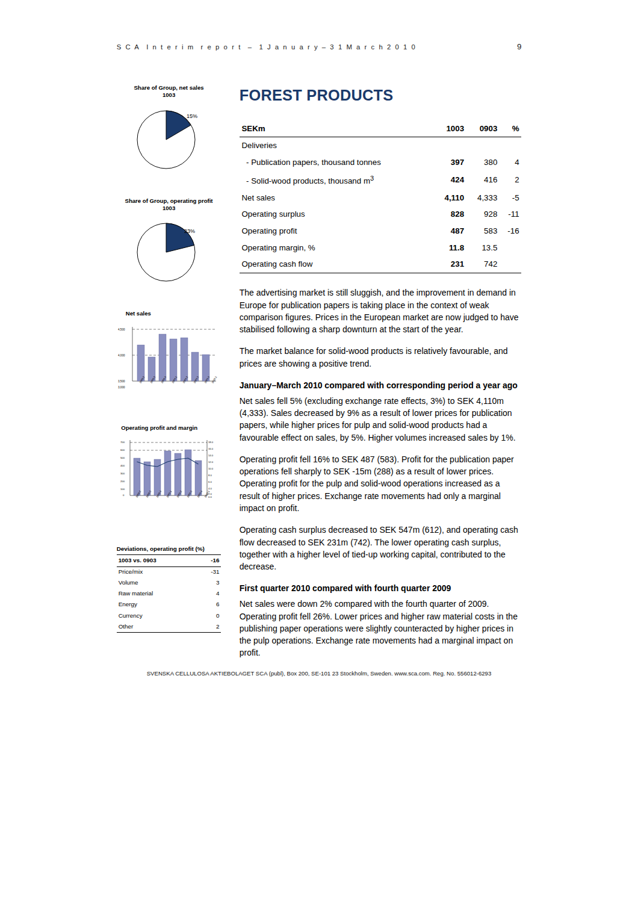S C A I n t e r i m r e p o r t – 1 J a n u a r y – 3 1 M a r c h 2 0 1 0
9
Share of Group, net sales
1003
15%
Share of Group, operating profit
1003
23%
Net sales
4,500 4,000 3,500 3,000 3,000 2008:2 2008:3 2008:4 2009:1 2009:2 2009:3 2009:4 2010:1
Operating profit and margin
700 600 500 400 300 200 100 0 18.0 16.0 14.0 12.0 10.0 8.0 6.0 4.0 2.0 0.0 2008:2 2008:3 2008:4 2009:1 2009:2 2009:3 2009:4 2010:1
Deviations, operating profit (%)
| 1003 vs. 0903 | -16 |
| --- | --- |
| Price/mix | -31 |
| Volume | 3 |
| Raw material | 4 |
| Energy | 6 |
| Currency | 0 |
| Other | 2 |
FOREST PRODUCTS
| SEKm | 1003 | 0903 | % |
| --- | --- | --- | --- |
| Deliveries | | | |
| - Publication papers, thousand tonnes | 397 | 380 | 4 |
| - Solid-wood products, thousand m 3 | 424 | 416 | 2 |
| Net sales | 4,110 | 4,333 | -5 |
| Operating surplus | 828 | 928 | -11 |
| Operating profit | 487 | 583 | -16 |
| Operating margin, % | 11.8 | 13.5 | |
| Operating cash flow | 231 | 742 | |
The advertising market is still sluggish, and the improvement in demand in Europe for publication papers is taking place in the context of weak comparison figures. Prices in the European market are now judged to have stabilised following a sharp downturn at the start of the year.
The market balance for solid-wood products is relatively favourable, and prices are showing a positive trend.
January–March 2010 compared with corresponding period a year ago
Net sales fell 5% (excluding exchange rate effects, 3%) to SEK 4,110m (4,333). Sales decreased by 9% as a result of lower prices for publication papers, while higher prices for pulp and solid-wood products had a favourable effect on sales, by 5%. Higher volumes increased sales by 1%.
Operating profit fell 16% to SEK 487 (583). Profit for the publication paper operations fell sharply to SEK -15m (288) as a result of lower prices. Operating profit for the pulp and solid-wood operations increased as a result of higher prices. Exchange rate movements had only a marginal impact on profit.
Operating cash surplus decreased to SEK 547m (612), and operating cash flow decreased to SEK 231m (742). The lower operating cash surplus, together with a higher level of tied-up working capital, contributed to the decrease.
First quarter 2010 compared with fourth quarter 2009
Net sales were down 2% compared with the fourth quarter of 2009. Operating profit fell 26%. Lower prices and higher raw material costs in the publishing paper operations were slightly counteracted by higher prices in the pulp operations. Exchange rate movements had a marginal impact on profit.
SVENSKA CELLULOSA AKTIEBOLAGET SCA (publ), Box 200, SE-101 23 Stockholm, Sweden. www.sca.com. Reg. No. 556012-6293